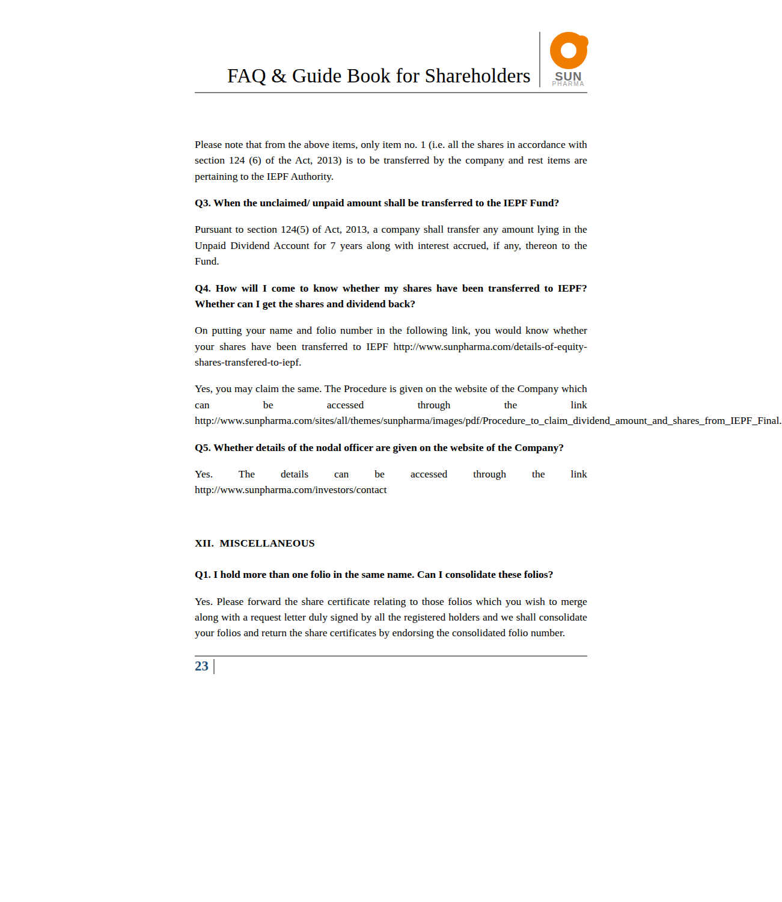FAQ & Guide Book for Shareholders
SUN
PHARMA
Please note that from the above items, only item no. 1 (i.e. all the shares in accordance with section 124 (6) of the Act, 2013) is to be transferred by the company and rest items are pertaining to the IEPF Authority.
Q3. When the unclaimed/ unpaid amount shall be transferred to the IEPF Fund?
Pursuant to section 124(5) of Act, 2013, a company shall transfer any amount lying in the Unpaid Dividend Account for 7 years along with interest accrued, if any, thereon to the Fund.
Q4. How will I come to know whether my shares have been transferred to IEPF? Whether can I get the shares and dividend back?
On putting your name and folio number in the following link, you would know whether your shares have been transferred to IEPF http://www.sunpharma.com/details-of-equity-shares-transfered-to-iepf.
Yes, you may claim the same. The Procedure is given on the website of the Company which can be accessed through the link http://www.sunpharma.com/sites/all/themes/sunpharma/images/pdf/Procedure_to_claim_dividend_amount_and_shares_from_IEPF_Final.pdf
Q5. Whether details of the nodal officer are given on the website of the Company?
Yes. The details can be accessed through the link http://www.sunpharma.com/investors/contact
XII. MISCELLANEOUS
Q1. I hold more than one folio in the same name. Can I consolidate these folios?
Yes. Please forward the share certificate relating to those folios which you wish to merge along with a request letter duly signed by all the registered holders and we shall consolidate your folios and return the share certificates by endorsing the consolidated folio number.
23